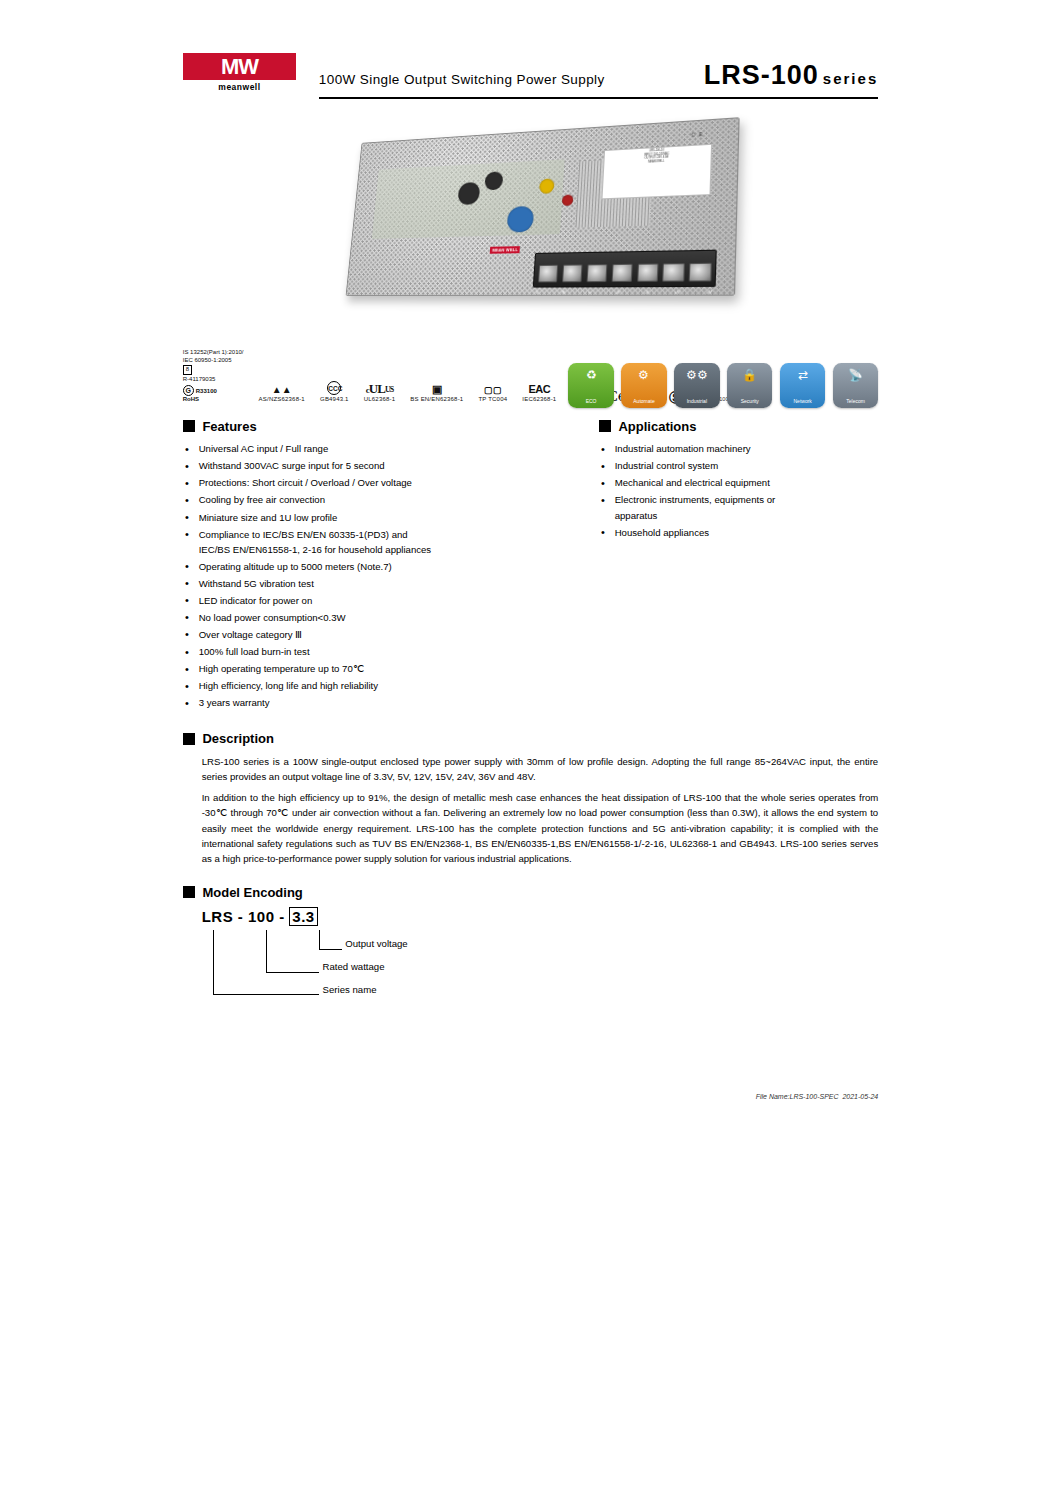MW
meanwell
100W Single Output Switching Power Supply
LRS-100series
LRS-100-24
INPUT: 100-240VAC
OUTPUT: 24V 4.5A
MEAN WELL
C E
MEAN WELL
LN⏕-V-V+V+V
IS 13252(Part 1):2010/
IEC 60950-1:2005
8
R-41179035
GR33100
RoHS
▲▲ AS/NZS62368-1
CCC GB4943.1
c ULUS UL62368-1
▣ BS EN/EN62368-1
▢▢ TP TC004
EAC IEC62368-1
CB
C℮
UK
CA
Ⓢ
(for LRS-100-12/24 only)
♻ECO
⚙Automate
⚙⚙Industrial
🔒Security
⇄Network
📡Telecom
Features
Universal AC input / Full range
Withstand 300VAC surge input for 5 second
Protections: Short circuit / Overload / Over voltage
Cooling by free air convection
Miniature size and 1U low profile
Compliance to IEC/BS EN/EN 60335-1(PD3) andIEC/BS EN/EN61558-1, 2-16 for household appliances
Operating altitude up to 5000 meters (Note.7)
Withstand 5G vibration test
LED indicator for power on
No load power consumption<0.3W
Over voltage category Ⅲ
100% full load burn-in test
High operating temperature up to 70℃
High efficiency, long life and high reliability
3 years warranty
Applications
Industrial automation machinery
Industrial control system
Mechanical and electrical equipment
Electronic instruments, equipments orapparatus
Household appliances
Description
LRS-100 series is a 100W single-output enclosed type power supply with 30mm of low profile design. Adopting the full range 85~264VAC input, the entire series provides an output voltage line of 3.3V, 5V, 12V, 15V, 24V, 36V and 48V.
In addition to the high efficiency up to 91%, the design of metallic mesh case enhances the heat dissipation of LRS-100 that the whole series operates from -30℃ through 70℃ under air convection without a fan. Delivering an extremely low no load power consumption (less than 0.3W), it allows the end system to easily meet the worldwide energy requirement. LRS-100 has the complete protection functions and 5G anti-vibration capability; it is complied with the international safety regulations such as TUV BS EN/EN2368-1, BS EN/EN60335-1,BS EN/EN61558-1/-2-16, UL62368-1 and GB4943. LRS-100 series serves as a high price-to-performance power supply solution for various industrial applications.
Model Encoding
LRS - 100 - 3.3
Output voltage
Rated wattage
Series name
File Name:LRS-100-SPEC 2021-05-24